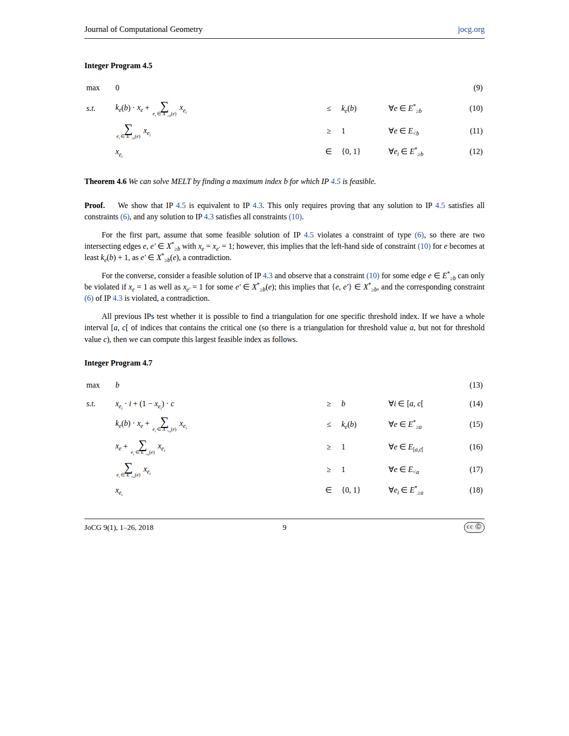Journal of Computational Geometry
jocg.org
Integer Program 4.5
| max | 0 | | | | (9) |
| s.t. | k e ( b ) · x e + ∑ e i ∈ X * ≥ b ( e ) x e i | ≤ | k e ( b ) | ∀ e ∈ E * ≥ b | (10) |
| | ∑ e i ∈ E * ≥ b ( e ) x e i | ≥ | 1 | ∀ e ∈ E < b | (11) |
| | x e i | ∈ | {0, 1} | ∀ e i ∈ E * ≥ b | (12) |
Theorem 4.6 We can solve MELT by finding a maximum index b for which IP 4.5 is feasible.
Proof. We show that IP 4.5 is equivalent to IP 4.3. This only requires proving that any solution to IP 4.5 satisfies all constraints (6), and any solution to IP 4.3 satisfies all constraints (10).
For the first part, assume that some feasible solution of IP 4.5 violates a constraint of type (6), so there are two intersecting edges e, e′ ∈ X*≥b with xe = xe′ = 1; however, this implies that the left-hand side of constraint (10) for e becomes at least ke(b) + 1, as e′ ∈ X*≥b(e), a contradiction.
For the converse, consider a feasible solution of IP 4.3 and observe that a constraint (10) for some edge e ∈ E*≥b can only be violated if xe = 1 as well as xe′ = 1 for some e′ ∈ X*≥b(e); this implies that {e, e′} ∈ X*≥b, and the corresponding constraint (6) of IP 4.3 is violated, a contradiction.
All previous IPs test whether it is possible to find a triangulation for one specific threshold index. If we have a whole interval [a, c[ of indices that contains the critical one (so there is a triangulation for threshold value a, but not for threshold value c), then we can compute this largest feasible index as follows.
Integer Program 4.7
| max | b | | | | (13) |
| s.t. | x e i · i + (1 − x e i ) · c | ≥ | b | ∀ i ∈ [ a , c [ | (14) |
| | k e ( b ) · x e + ∑ e i ∈ X * ≥ a ( e ) x e i | ≤ | k e ( b ) | ∀ e ∈ E * ≥ a | (15) |
| | x e + ∑ e i ∈ E * ≥ a ( e ) x e i | ≥ | 1 | ∀ e ∈ E [ a , c [ | (16) |
| | ∑ e i ∈ E * ≥ a ( e ) x e i | ≥ | 1 | ∀ e ∈ E < a | (17) |
| | x e i | ∈ | {0, 1} | ∀ e i ∈ E * ≥ a | (18) |
JoCG 9(1), 1–26, 2018 9 cc Ⓒ